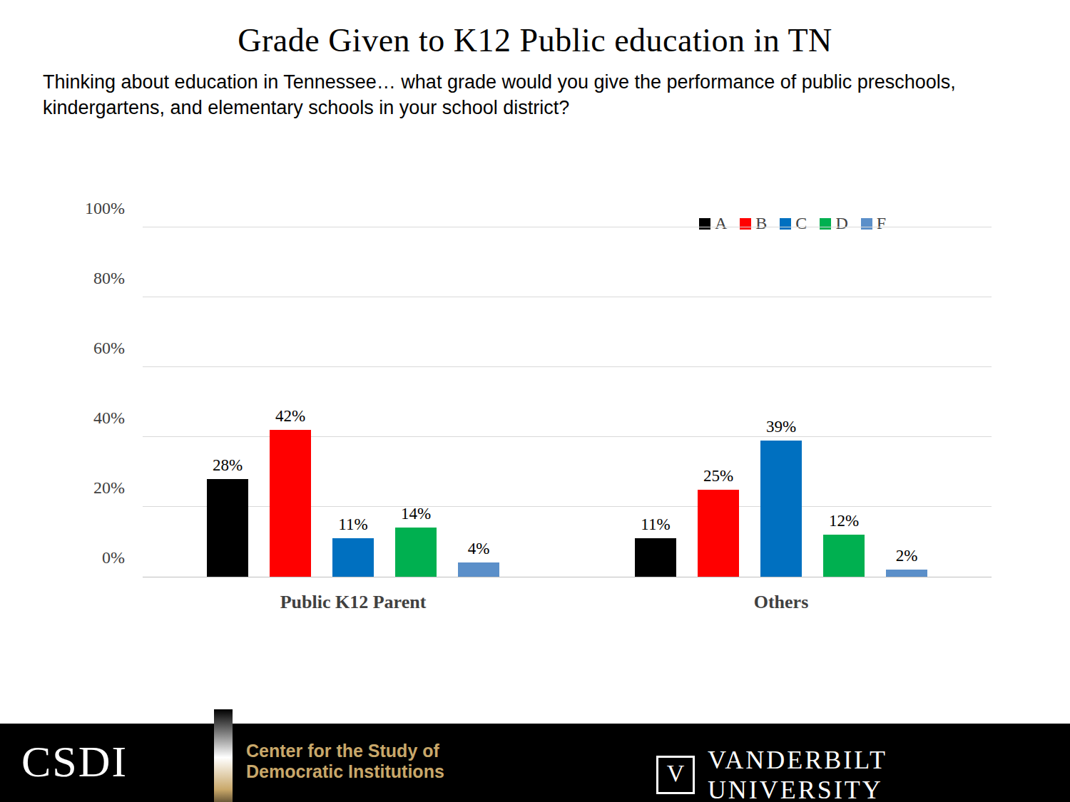Grade Given to K12 Public education in TN
Thinking about education in Tennessee… what grade would you give the performance of public preschools, kindergartens, and elementary schools in your school district?
A
B
C
D
F
100%
80%
60%
40%
20%
0%
28%
42%
11%
14%
4%
11%
25%
39%
12%
2%
Public K12 Parent
Others
CSDI
Center for the Study of
Democratic Institutions
V
VANDERBILT UNIVERSITY